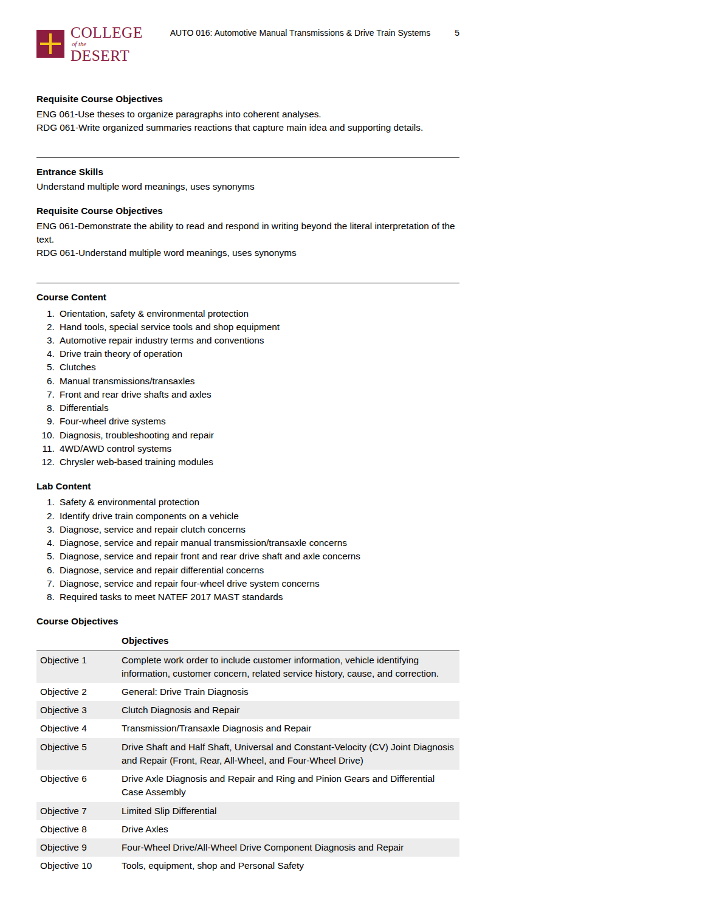COLLEGE of the DESERT
AUTO 016: Automotive Manual Transmissions & Drive Train Systems 5
Requisite Course Objectives
ENG 061-Use theses to organize paragraphs into coherent analyses.
RDG 061-Write organized summaries reactions that capture main idea and supporting details.
Entrance Skills
Understand multiple word meanings, uses synonyms
Requisite Course Objectives
ENG 061-Demonstrate the ability to read and respond in writing beyond the literal interpretation of the text.
RDG 061-Understand multiple word meanings, uses synonyms
Course Content
Orientation, safety & environmental protection
Hand tools, special service tools and shop equipment
Automotive repair industry terms and conventions
Drive train theory of operation
Clutches
Manual transmissions/transaxles
Front and rear drive shafts and axles
Differentials
Four-wheel drive systems
Diagnosis, troubleshooting and repair
4WD/AWD control systems
Chrysler web-based training modules
Lab Content
Safety & environmental protection
Identify drive train components on a vehicle
Diagnose, service and repair clutch concerns
Diagnose, service and repair manual transmission/transaxle concerns
Diagnose, service and repair front and rear drive shaft and axle concerns
Diagnose, service and repair differential concerns
Diagnose, service and repair four-wheel drive system concerns
Required tasks to meet NATEF 2017 MAST standards
Course Objectives
| | Objectives |
| --- | --- |
| Objective 1 | Complete work order to include customer information, vehicle identifying information, customer concern, related service history, cause, and correction. |
| Objective 2 | General: Drive Train Diagnosis |
| Objective 3 | Clutch Diagnosis and Repair |
| Objective 4 | Transmission/Transaxle Diagnosis and Repair |
| Objective 5 | Drive Shaft and Half Shaft, Universal and Constant-Velocity (CV) Joint Diagnosis and Repair (Front, Rear, All-Wheel, and Four-Wheel Drive) |
| Objective 6 | Drive Axle Diagnosis and Repair and Ring and Pinion Gears and Differential Case Assembly |
| Objective 7 | Limited Slip Differential |
| Objective 8 | Drive Axles |
| Objective 9 | Four-Wheel Drive/All-Wheel Drive Component Diagnosis and Repair |
| Objective 10 | Tools, equipment, shop and Personal Safety |